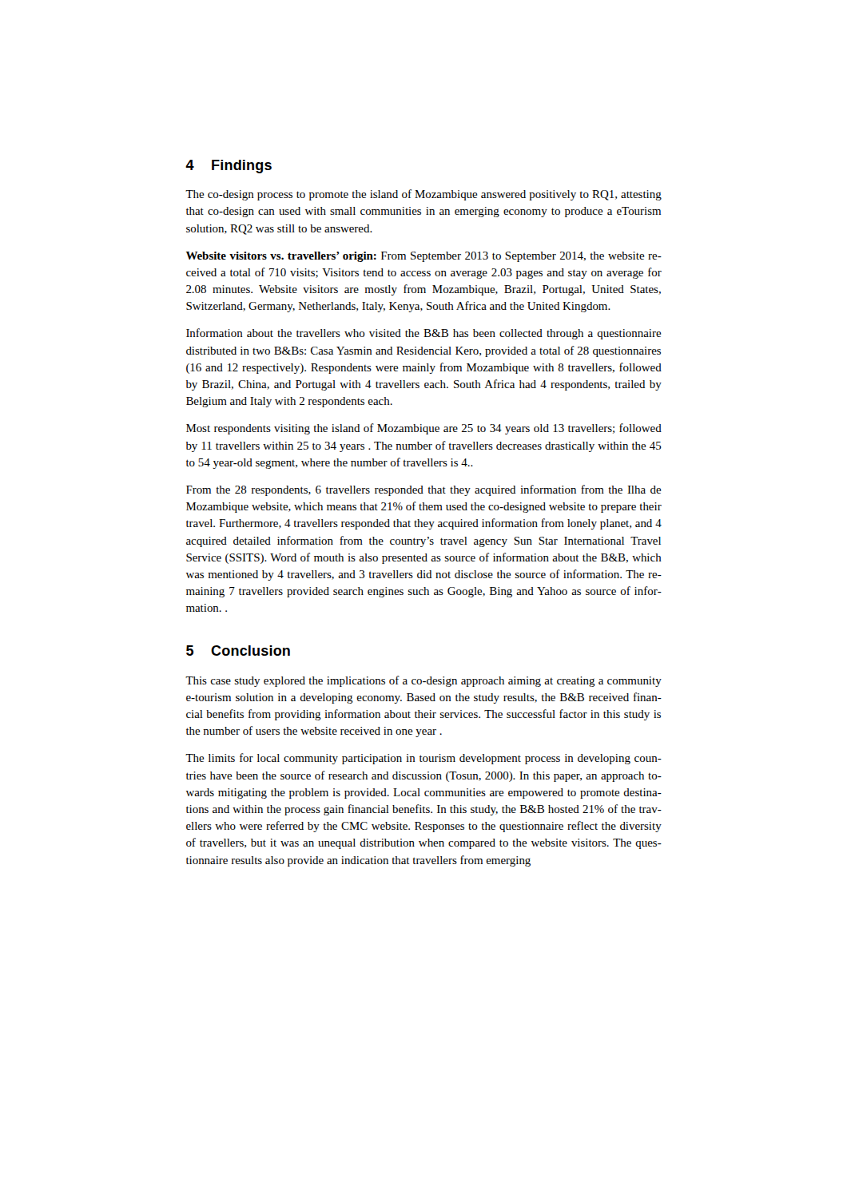4 Findings
The co-design process to promote the island of Mozambique answered positively to RQ1, attesting that co-design can used with small communities in an emerging economy to produce a eTourism solution, RQ2 was still to be answered.
Website visitors vs. travellers’ origin: From September 2013 to September 2014, the website received a total of 710 visits; Visitors tend to access on average 2.03 pages and stay on average for 2.08 minutes. Website visitors are mostly from Mozambique, Brazil, Portugal, United States, Switzerland, Germany, Netherlands, Italy, Kenya, South Africa and the United Kingdom.
Information about the travellers who visited the B&B has been collected through a questionnaire distributed in two B&Bs: Casa Yasmin and Residencial Kero, provided a total of 28 questionnaires (16 and 12 respectively). Respondents were mainly from Mozambique with 8 travellers, followed by Brazil, China, and Portugal with 4 travellers each. South Africa had 4 respondents, trailed by Belgium and Italy with 2 respondents each.
Most respondents visiting the island of Mozambique are 25 to 34 years old 13 travellers; followed by 11 travellers within 25 to 34 years . The number of travellers decreases drastically within the 45 to 54 year-old segment, where the number of travellers is 4..
From the 28 respondents, 6 travellers responded that they acquired information from the Ilha de Mozambique website, which means that 21% of them used the co-designed website to prepare their travel. Furthermore, 4 travellers responded that they acquired information from lonely planet, and 4 acquired detailed information from the country’s travel agency Sun Star International Travel Service (SSITS). Word of mouth is also presented as source of information about the B&B, which was mentioned by 4 travellers, and 3 travellers did not disclose the source of information. The remaining 7 travellers provided search engines such as Google, Bing and Yahoo as source of information. .
5 Conclusion
This case study explored the implications of a co-design approach aiming at creating a community e-tourism solution in a developing economy. Based on the study results, the B&B received financial benefits from providing information about their services. The successful factor in this study is the number of users the website received in one year .
The limits for local community participation in tourism development process in developing countries have been the source of research and discussion (Tosun, 2000). In this paper, an approach towards mitigating the problem is provided. Local communities are empowered to promote destinations and within the process gain financial benefits. In this study, the B&B hosted 21% of the travellers who were referred by the CMC website. Responses to the questionnaire reflect the diversity of travellers, but it was an unequal distribution when compared to the website visitors. The questionnaire results also provide an indication that travellers from emerging